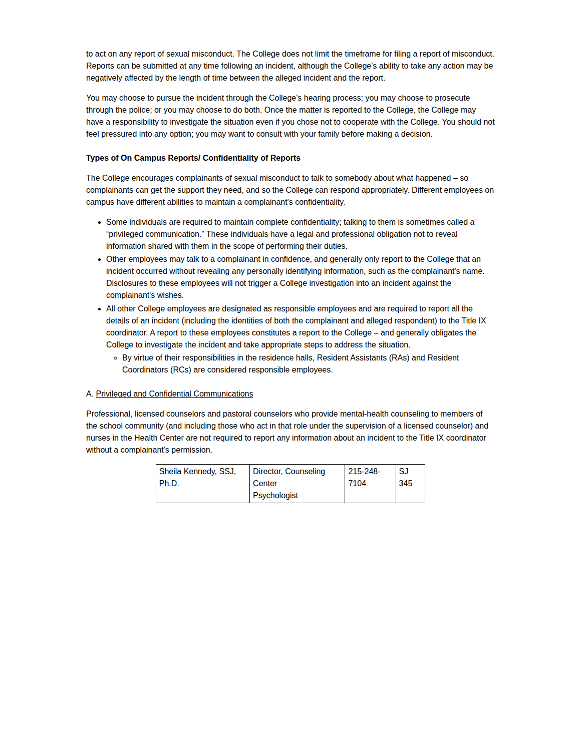to act on any report of sexual misconduct. The College does not limit the timeframe for filing a report of misconduct. Reports can be submitted at any time following an incident, although the College's ability to take any action may be negatively affected by the length of time between the alleged incident and the report.
You may choose to pursue the incident through the College's hearing process; you may choose to prosecute through the police; or you may choose to do both. Once the matter is reported to the College, the College may have a responsibility to investigate the situation even if you chose not to cooperate with the College. You should not feel pressured into any option; you may want to consult with your family before making a decision.
Types of On Campus Reports/ Confidentiality of Reports
The College encourages complainants of sexual misconduct to talk to somebody about what happened – so complainants can get the support they need, and so the College can respond appropriately. Different employees on campus have different abilities to maintain a complainant's confidentiality.
Some individuals are required to maintain complete confidentiality; talking to them is sometimes called a “privileged communication.” These individuals have a legal and professional obligation not to reveal information shared with them in the scope of performing their duties.
Other employees may talk to a complainant in confidence, and generally only report to the College that an incident occurred without revealing any personally identifying information, such as the complainant's name. Disclosures to these employees will not trigger a College investigation into an incident against the complainant's wishes.
All other College employees are designated as responsible employees and are required to report all the details of an incident (including the identities of both the complainant and alleged respondent) to the Title IX coordinator. A report to these employees constitutes a report to the College – and generally obligates the College to investigate the incident and take appropriate steps to address the situation.
By virtue of their responsibilities in the residence halls, Resident Assistants (RAs) and Resident Coordinators (RCs) are considered responsible employees.
A. Privileged and Confidential Communications
Professional, licensed counselors and pastoral counselors who provide mental-health counseling to members of the school community (and including those who act in that role under the supervision of a licensed counselor) and nurses in the Health Center are not required to report any information about an incident to the Title IX coordinator without a complainant's permission.
| Sheila Kennedy, SSJ, Ph.D. | Director, Counseling Center Psychologist | 215-248-7104 | SJ 345 |